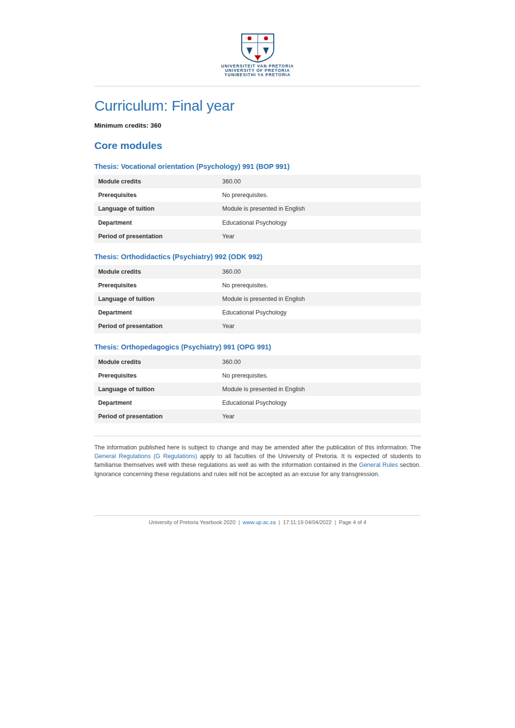UNIVERSITEIT VAN PRETORIA UNIVERSITY OF PRETORIA YUNIBESITHI YA PRETORIA
Curriculum: Final year
Minimum credits: 360
Core modules
Thesis: Vocational orientation (Psychology) 991 (BOP 991)
| Module credits | 360.00 |
| Prerequisites | No prerequisites. |
| Language of tuition | Module is presented in English |
| Department | Educational Psychology |
| Period of presentation | Year |
Thesis: Orthodidactics (Psychiatry) 992 (ODK 992)
| Module credits | 360.00 |
| Prerequisites | No prerequisites. |
| Language of tuition | Module is presented in English |
| Department | Educational Psychology |
| Period of presentation | Year |
Thesis: Orthopedagogics (Psychiatry) 991 (OPG 991)
| Module credits | 360.00 |
| Prerequisites | No prerequisites. |
| Language of tuition | Module is presented in English |
| Department | Educational Psychology |
| Period of presentation | Year |
The information published here is subject to change and may be amended after the publication of this information. The General Regulations (G Regulations) apply to all faculties of the University of Pretoria. It is expected of students to familiarise themselves well with these regulations as well as with the information contained in the General Rules section. Ignorance concerning these regulations and rules will not be accepted as an excuse for any transgression.
University of Pretoria Yearbook 2020 | www.up.ac.za | 17:11:19 04/04/2022 | Page 4 of 4